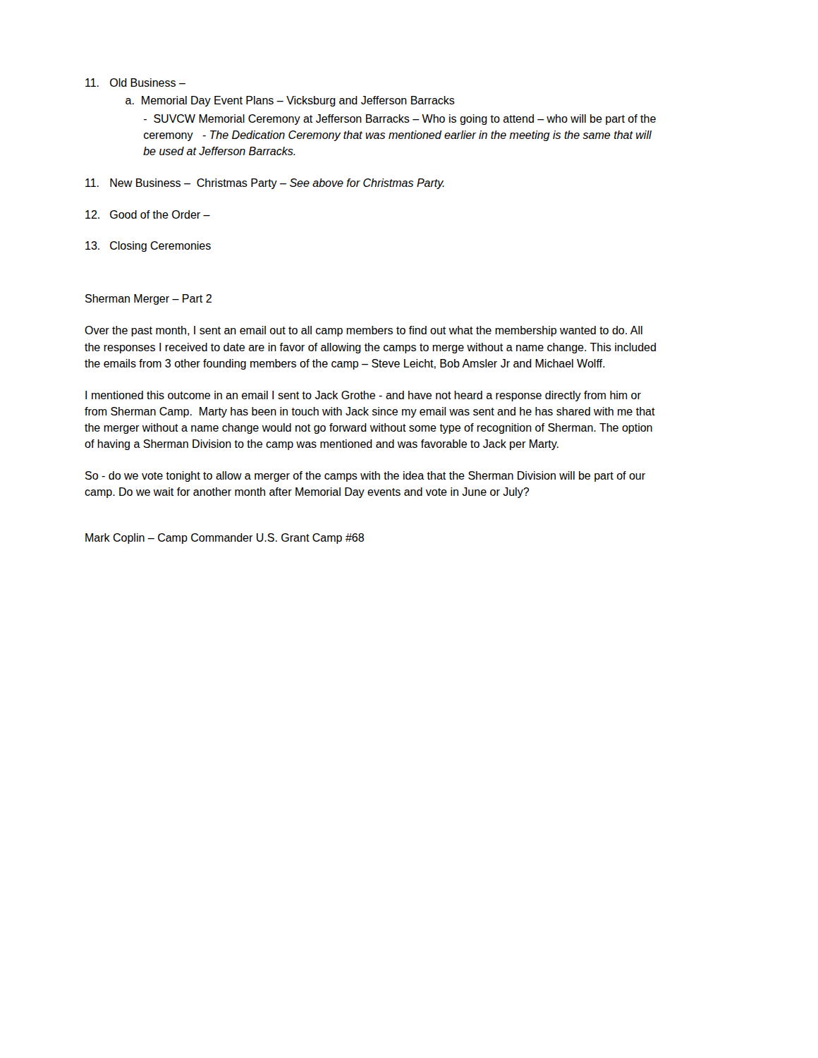11. Old Business –
a. Memorial Day Event Plans – Vicksburg and Jefferson Barracks
- SUVCW Memorial Ceremony at Jefferson Barracks – Who is going to attend – who will be part of the ceremony - The Dedication Ceremony that was mentioned earlier in the meeting is the same that will be used at Jefferson Barracks.
11. New Business – Christmas Party – See above for Christmas Party.
12. Good of the Order –
13. Closing Ceremonies
Sherman Merger – Part 2
Over the past month, I sent an email out to all camp members to find out what the membership wanted to do. All the responses I received to date are in favor of allowing the camps to merge without a name change. This included the emails from 3 other founding members of the camp – Steve Leicht, Bob Amsler Jr and Michael Wolff.
I mentioned this outcome in an email I sent to Jack Grothe - and have not heard a response directly from him or from Sherman Camp. Marty has been in touch with Jack since my email was sent and he has shared with me that the merger without a name change would not go forward without some type of recognition of Sherman. The option of having a Sherman Division to the camp was mentioned and was favorable to Jack per Marty.
So - do we vote tonight to allow a merger of the camps with the idea that the Sherman Division will be part of our camp. Do we wait for another month after Memorial Day events and vote in June or July?
Mark Coplin – Camp Commander U.S. Grant Camp #68